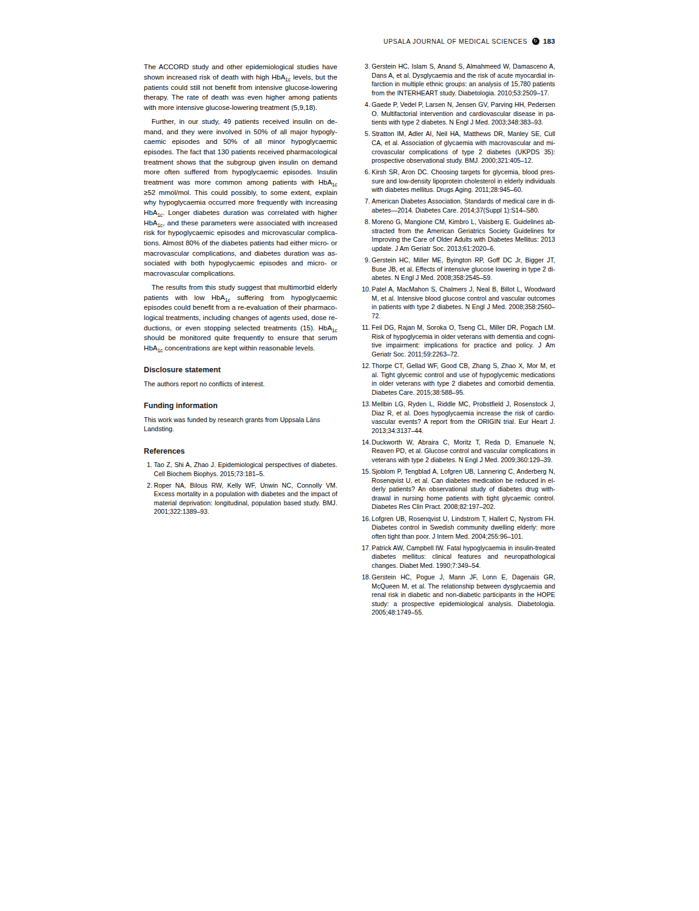Upsala Journal of Medical Sciences↻183
The ACCORD study and other epidemiological studies have shown increased risk of death with high HbA1c levels, but the patients could still not benefit from intensive glucose-lowering therapy. The rate of death was even higher among patients with more intensive glucose-lowering treatment (5,9,18).
Further, in our study, 49 patients received insulin on demand, and they were involved in 50% of all major hypoglycaemic episodes and 50% of all minor hypoglycaemic episodes. The fact that 130 patients received pharmacological treatment shows that the subgroup given insulin on demand more often suffered from hypoglycaemic episodes. Insulin treatment was more common among patients with HbA1c ≥52 mmol/mol. This could possibly, to some extent, explain why hypoglycaemia occurred more frequently with increasing HbA1c. Longer diabetes duration was correlated with higher HbA1c, and these parameters were associated with increased risk for hypoglycaemic episodes and microvascular complications. Almost 80% of the diabetes patients had either micro- or macrovascular complications, and diabetes duration was associated with both hypoglycaemic episodes and micro- or macrovascular complications.
The results from this study suggest that multimorbid elderly patients with low HbA1c suffering from hypoglycaemic episodes could benefit from a re-evaluation of their pharmacological treatments, including changes of agents used, dose reductions, or even stopping selected treatments (15). HbA1c should be monitored quite frequently to ensure that serum HbA1c concentrations are kept within reasonable levels.
Disclosure statement
The authors report no conflicts of interest.
Funding information
This work was funded by research grants from Uppsala Läns Landsting.
References
Tao Z, Shi A, Zhao J. Epidemiological perspectives of diabetes. Cell Biochem Biophys. 2015;73:181–5.
Roper NA, Bilous RW, Kelly WF, Unwin NC, Connolly VM. Excess mortality in a population with diabetes and the impact of material deprivation: longitudinal, population based study. BMJ. 2001;322:1389–93.
Gerstein HC, Islam S, Anand S, Almahmeed W, Damasceno A, Dans A, et al. Dysglycaemia and the risk of acute myocardial infarction in multiple ethnic groups: an analysis of 15,780 patients from the INTERHEART study. Diabetologia. 2010;53:2509–17.
Gaede P, Vedel P, Larsen N, Jensen GV, Parving HH, Pedersen O. Multifactorial intervention and cardiovascular disease in patients with type 2 diabetes. N Engl J Med. 2003;348:383–93.
Stratton IM, Adler AI, Neil HA, Matthews DR, Manley SE, Cull CA, et al. Association of glycaemia with macrovascular and microvascular complications of type 2 diabetes (UKPDS 35): prospective observational study. BMJ. 2000;321:405–12.
Kirsh SR, Aron DC. Choosing targets for glycemia, blood pressure and low-density lipoprotein cholesterol in elderly individuals with diabetes mellitus. Drugs Aging. 2011;28:945–60.
American Diabetes Association. Standards of medical care in diabetes—2014. Diabetes Care. 2014;37(Suppl 1):S14–S80.
Moreno G, Mangione CM, Kimbro L, Vaisberg E. Guidelines abstracted from the American Geriatrics Society Guidelines for Improving the Care of Older Adults with Diabetes Mellitus: 2013 update. J Am Geriatr Soc. 2013;61:2020–6.
Gerstein HC, Miller ME, Byington RP, Goff DC Jr, Bigger JT, Buse JB, et al. Effects of intensive glucose lowering in type 2 diabetes. N Engl J Med. 2008;358:2545–59.
Patel A, MacMahon S, Chalmers J, Neal B, Billot L, Woodward M, et al. Intensive blood glucose control and vascular outcomes in patients with type 2 diabetes. N Engl J Med. 2008;358:2560–72.
Feil DG, Rajan M, Soroka O, Tseng CL, Miller DR, Pogach LM. Risk of hypoglycemia in older veterans with dementia and cognitive impairment: implications for practice and policy. J Am Geriatr Soc. 2011;59:2263–72.
Thorpe CT, Gellad WF, Good CB, Zhang S, Zhao X, Mor M, et al. Tight glycemic control and use of hypoglycemic medications in older veterans with type 2 diabetes and comorbid dementia. Diabetes Care. 2015;38:588–95.
Mellbin LG, Ryden L, Riddle MC, Probstfield J, Rosenstock J, Diaz R, et al. Does hypoglycaemia increase the risk of cardiovascular events? A report from the ORIGIN trial. Eur Heart J. 2013;34:3137–44.
Duckworth W, Abraira C, Moritz T, Reda D, Emanuele N, Reaven PD, et al. Glucose control and vascular complications in veterans with type 2 diabetes. N Engl J Med. 2009;360:129–39.
Sjoblom P, Tengblad A, Lofgren UB, Lannering C, Anderberg N, Rosenqvist U, et al. Can diabetes medication be reduced in elderly patients? An observational study of diabetes drug withdrawal in nursing home patients with tight glycaemic control. Diabetes Res Clin Pract. 2008;82:197–202.
Lofgren UB, Rosenqvist U, Lindstrom T, Hallert C, Nystrom FH. Diabetes control in Swedish community dwelling elderly: more often tight than poor. J Intern Med. 2004;255:96–101.
Patrick AW, Campbell IW. Fatal hypoglycaemia in insulin-treated diabetes mellitus: clinical features and neuropathological changes. Diabet Med. 1990;7:349–54.
Gerstein HC, Pogue J, Mann JF, Lonn E, Dagenais GR, McQueen M, et al. The relationship between dysglycaemia and renal risk in diabetic and non-diabetic participants in the HOPE study: a prospective epidemiological analysis. Diabetologia. 2005;48:1749–55.